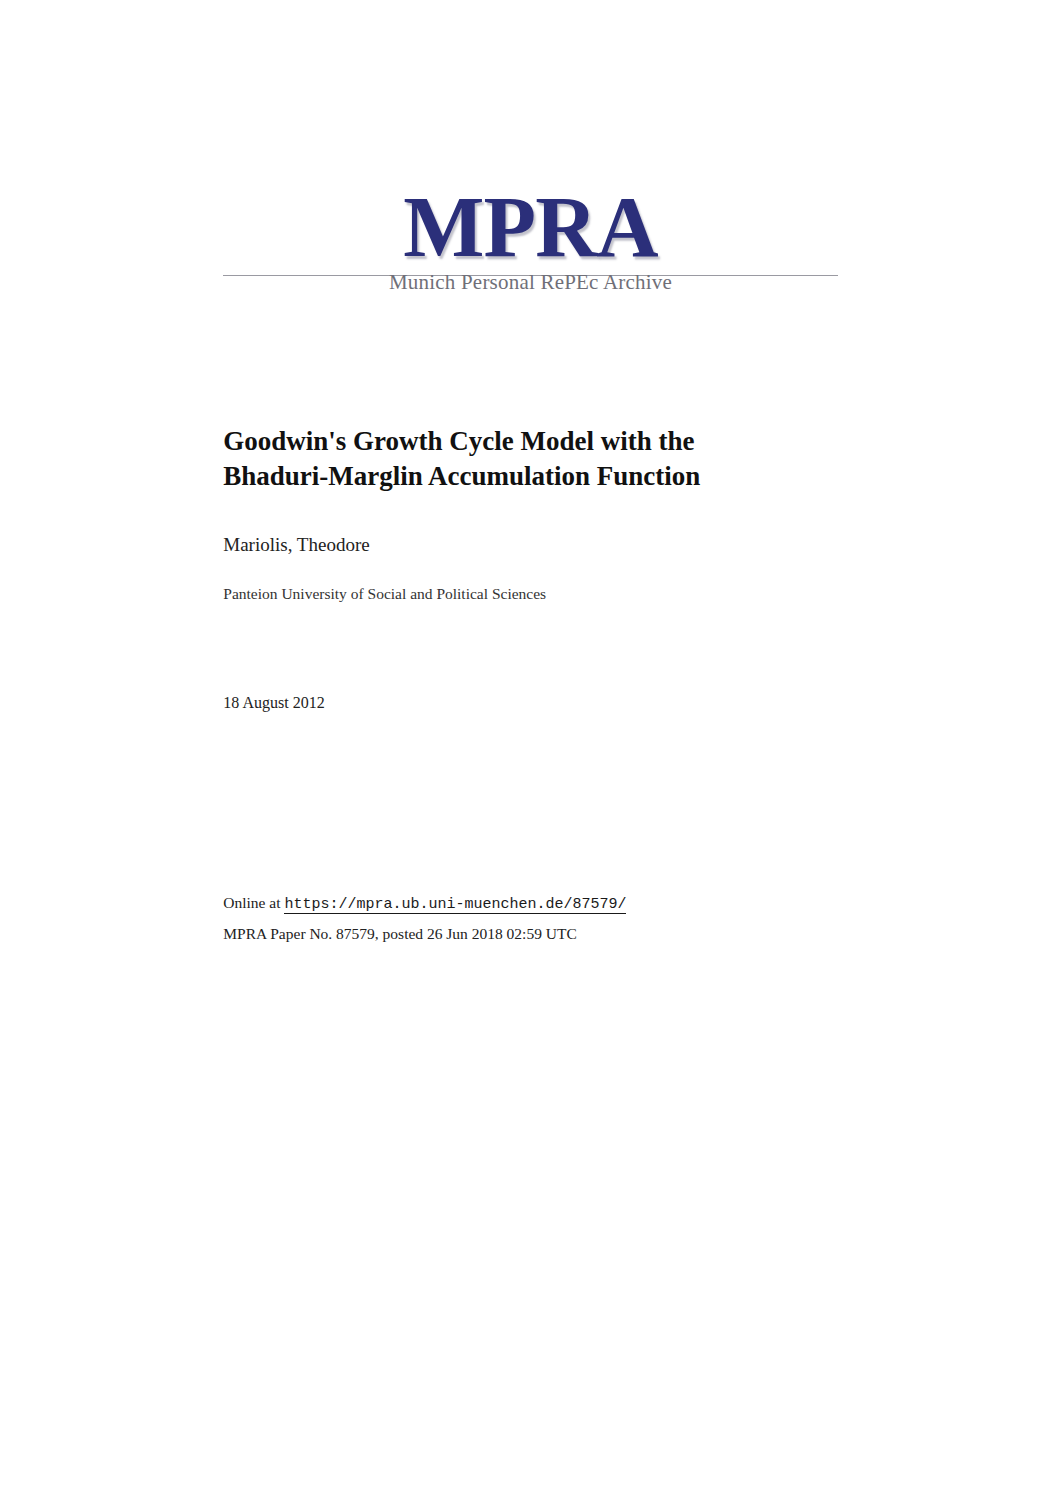MPRA
Munich Personal RePEc Archive
Goodwin's Growth Cycle Model with the
Bhaduri-Marglin Accumulation Function
Mariolis, Theodore
Panteion University of Social and Political Sciences
18 August 2012
Online at https://mpra.ub.uni-muenchen.de/87579/
MPRA Paper No. 87579, posted 26 Jun 2018 02:59 UTC